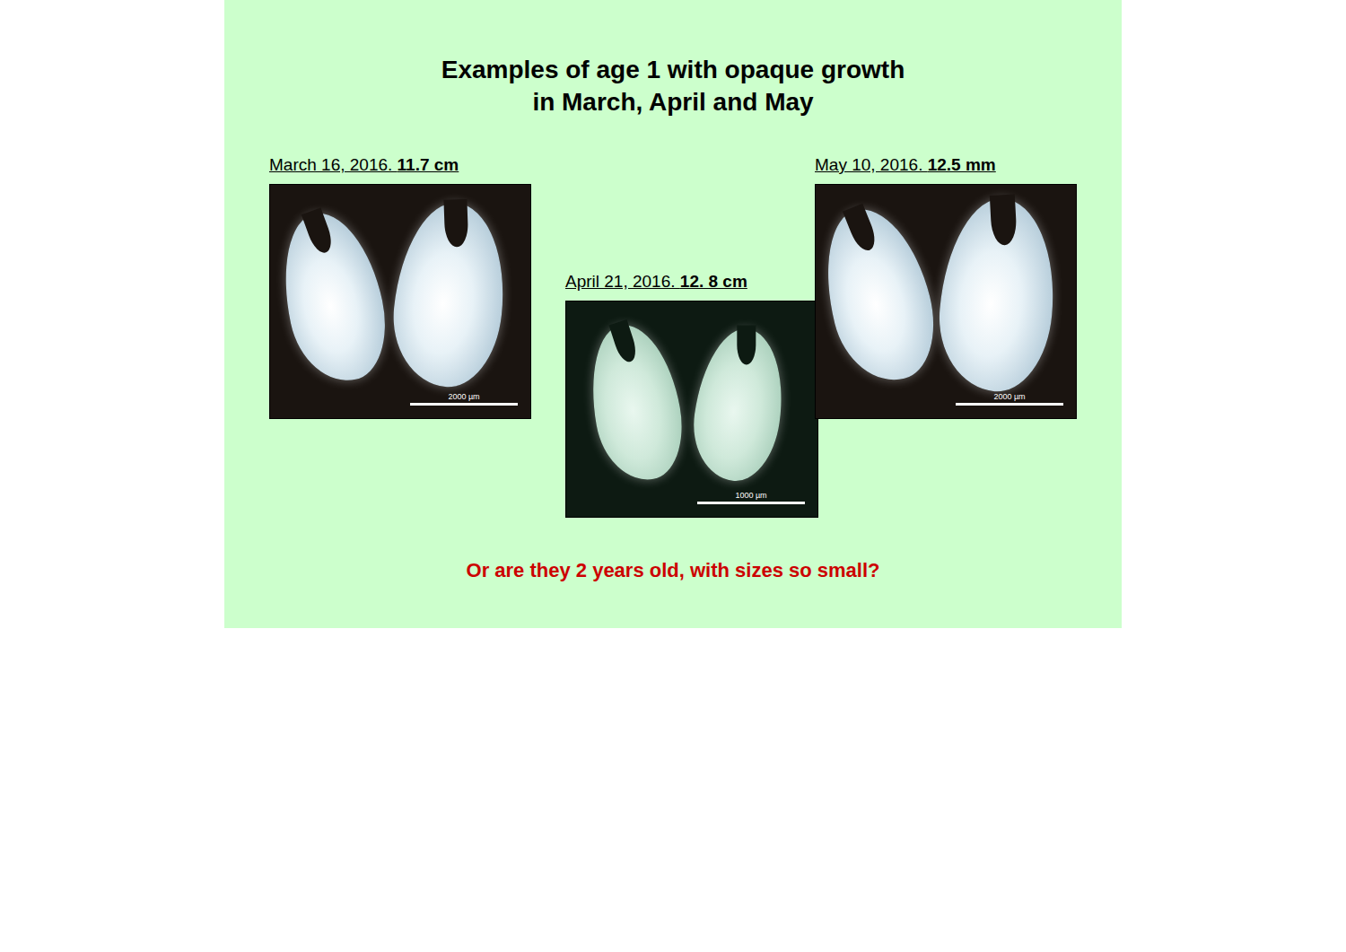Examples of age 1 with opaque growth
in March, April and May
March 16, 2016. 11.7 cm
2000 µm
April 21, 2016. 12. 8 cm
1000 µm
May 10, 2016. 12.5 mm
2000 µm
Or are they 2 years old, with sizes so small?